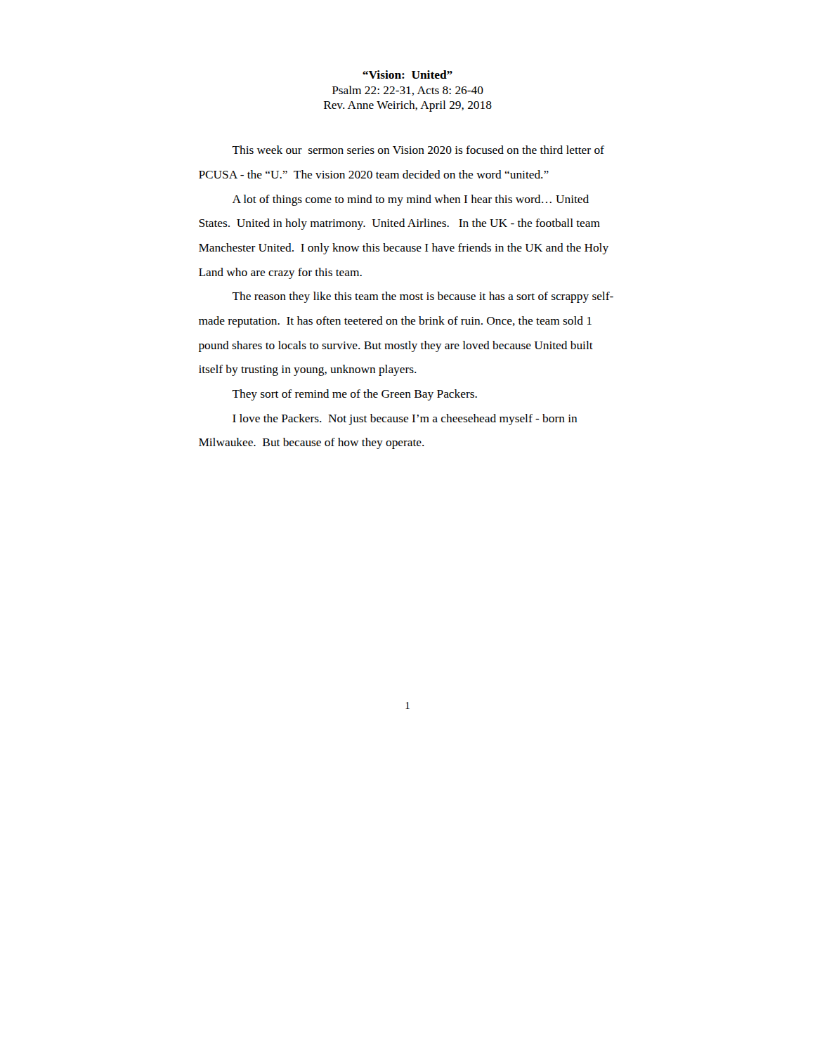“Vision: United”
Psalm 22: 22-31, Acts 8: 26-40
Rev. Anne Weirich, April 29, 2018
This week our sermon series on Vision 2020 is focused on the third letter of PCUSA - the “U.” The vision 2020 team decided on the word “united.”
A lot of things come to mind to my mind when I hear this word… United States. United in holy matrimony. United Airlines. In the UK - the football team Manchester United. I only know this because I have friends in the UK and the Holy Land who are crazy for this team.
The reason they like this team the most is because it has a sort of scrappy self-made reputation. It has often teetered on the brink of ruin. Once, the team sold 1 pound shares to locals to survive. But mostly they are loved because United built itself by trusting in young, unknown players.
They sort of remind me of the Green Bay Packers.
I love the Packers. Not just because I’m a cheesehead myself - born in Milwaukee. But because of how they operate.
1